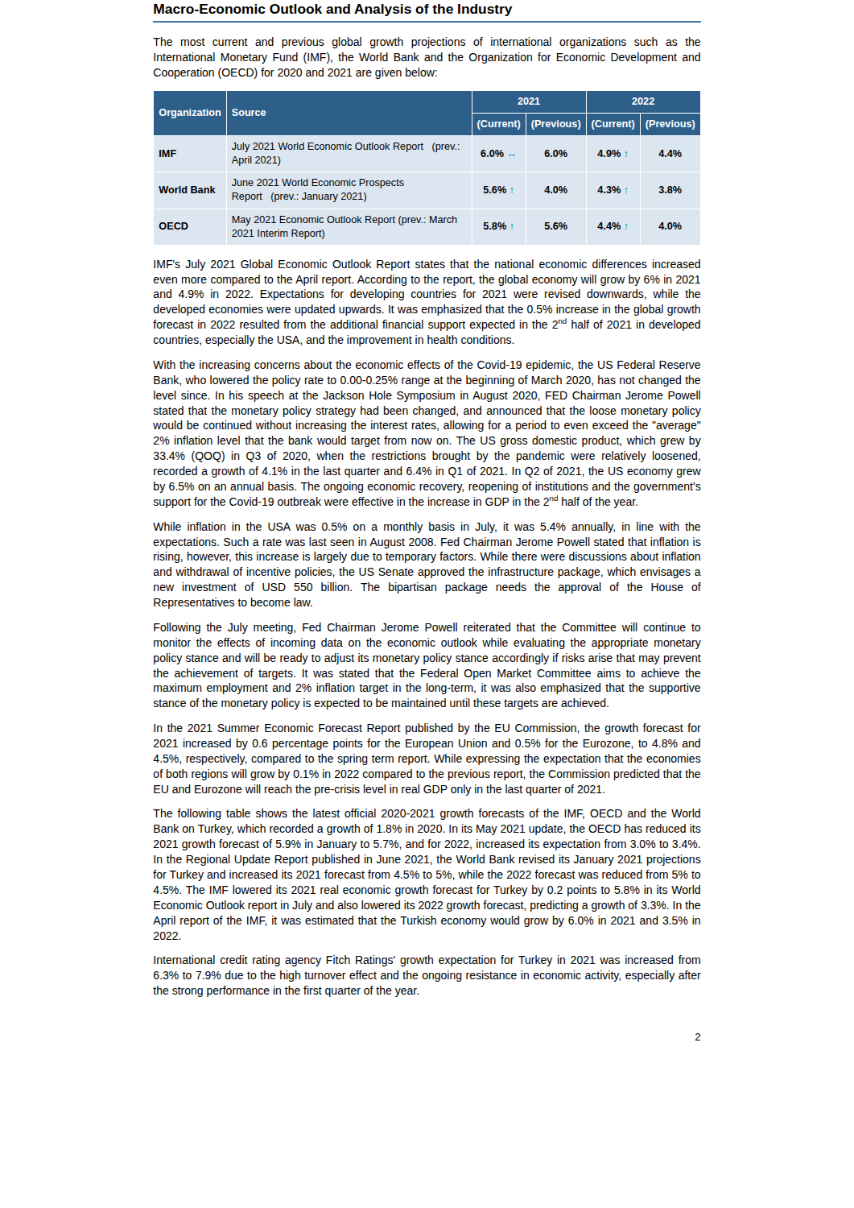Macro-Economic Outlook and Analysis of the Industry
The most current and previous global growth projections of international organizations such as the International Monetary Fund (IMF), the World Bank and the Organization for Economic Development and Cooperation (OECD) for 2020 and 2021 are given below:
| Organization | Source | 2021 | 2022 |
| --- | --- | --- | --- |
| (Current) | (Previous) | (Current) | (Previous) |
| IMF | July 2021 World Economic Outlook Report (prev.: April 2021) | 6.0% ↔ | 6.0% | 4.9% ↑ | 4.4% |
| World Bank | June 2021 World Economic Prospects Report (prev.: January 2021) | 5.6% ↑ | 4.0% | 4.3% ↑ | 3.8% |
| OECD | May 2021 Economic Outlook Report (prev.: March 2021 Interim Report) | 5.8% ↑ | 5.6% | 4.4% ↑ | 4.0% |
IMF's July 2021 Global Economic Outlook Report states that the national economic differences increased even more compared to the April report. According to the report, the global economy will grow by 6% in 2021 and 4.9% in 2022. Expectations for developing countries for 2021 were revised downwards, while the developed economies were updated upwards. It was emphasized that the 0.5% increase in the global growth forecast in 2022 resulted from the additional financial support expected in the 2nd half of 2021 in developed countries, especially the USA, and the improvement in health conditions.
With the increasing concerns about the economic effects of the Covid-19 epidemic, the US Federal Reserve Bank, who lowered the policy rate to 0.00-0.25% range at the beginning of March 2020, has not changed the level since. In his speech at the Jackson Hole Symposium in August 2020, FED Chairman Jerome Powell stated that the monetary policy strategy had been changed, and announced that the loose monetary policy would be continued without increasing the interest rates, allowing for a period to even exceed the "average" 2% inflation level that the bank would target from now on. The US gross domestic product, which grew by 33.4% (QOQ) in Q3 of 2020, when the restrictions brought by the pandemic were relatively loosened, recorded a growth of 4.1% in the last quarter and 6.4% in Q1 of 2021. In Q2 of 2021, the US economy grew by 6.5% on an annual basis. The ongoing economic recovery, reopening of institutions and the government's support for the Covid-19 outbreak were effective in the increase in GDP in the 2nd half of the year.
While inflation in the USA was 0.5% on a monthly basis in July, it was 5.4% annually, in line with the expectations. Such a rate was last seen in August 2008. Fed Chairman Jerome Powell stated that inflation is rising, however, this increase is largely due to temporary factors. While there were discussions about inflation and withdrawal of incentive policies, the US Senate approved the infrastructure package, which envisages a new investment of USD 550 billion. The bipartisan package needs the approval of the House of Representatives to become law.
Following the July meeting, Fed Chairman Jerome Powell reiterated that the Committee will continue to monitor the effects of incoming data on the economic outlook while evaluating the appropriate monetary policy stance and will be ready to adjust its monetary policy stance accordingly if risks arise that may prevent the achievement of targets. It was stated that the Federal Open Market Committee aims to achieve the maximum employment and 2% inflation target in the long-term, it was also emphasized that the supportive stance of the monetary policy is expected to be maintained until these targets are achieved.
In the 2021 Summer Economic Forecast Report published by the EU Commission, the growth forecast for 2021 increased by 0.6 percentage points for the European Union and 0.5% for the Eurozone, to 4.8% and 4.5%, respectively, compared to the spring term report. While expressing the expectation that the economies of both regions will grow by 0.1% in 2022 compared to the previous report, the Commission predicted that the EU and Eurozone will reach the pre-crisis level in real GDP only in the last quarter of 2021.
The following table shows the latest official 2020-2021 growth forecasts of the IMF, OECD and the World Bank on Turkey, which recorded a growth of 1.8% in 2020. In its May 2021 update, the OECD has reduced its 2021 growth forecast of 5.9% in January to 5.7%, and for 2022, increased its expectation from 3.0% to 3.4%. In the Regional Update Report published in June 2021, the World Bank revised its January 2021 projections for Turkey and increased its 2021 forecast from 4.5% to 5%, while the 2022 forecast was reduced from 5% to 4.5%. The IMF lowered its 2021 real economic growth forecast for Turkey by 0.2 points to 5.8% in its World Economic Outlook report in July and also lowered its 2022 growth forecast, predicting a growth of 3.3%. In the April report of the IMF, it was estimated that the Turkish economy would grow by 6.0% in 2021 and 3.5% in 2022.
International credit rating agency Fitch Ratings' growth expectation for Turkey in 2021 was increased from 6.3% to 7.9% due to the high turnover effect and the ongoing resistance in economic activity, especially after the strong performance in the first quarter of the year.
2